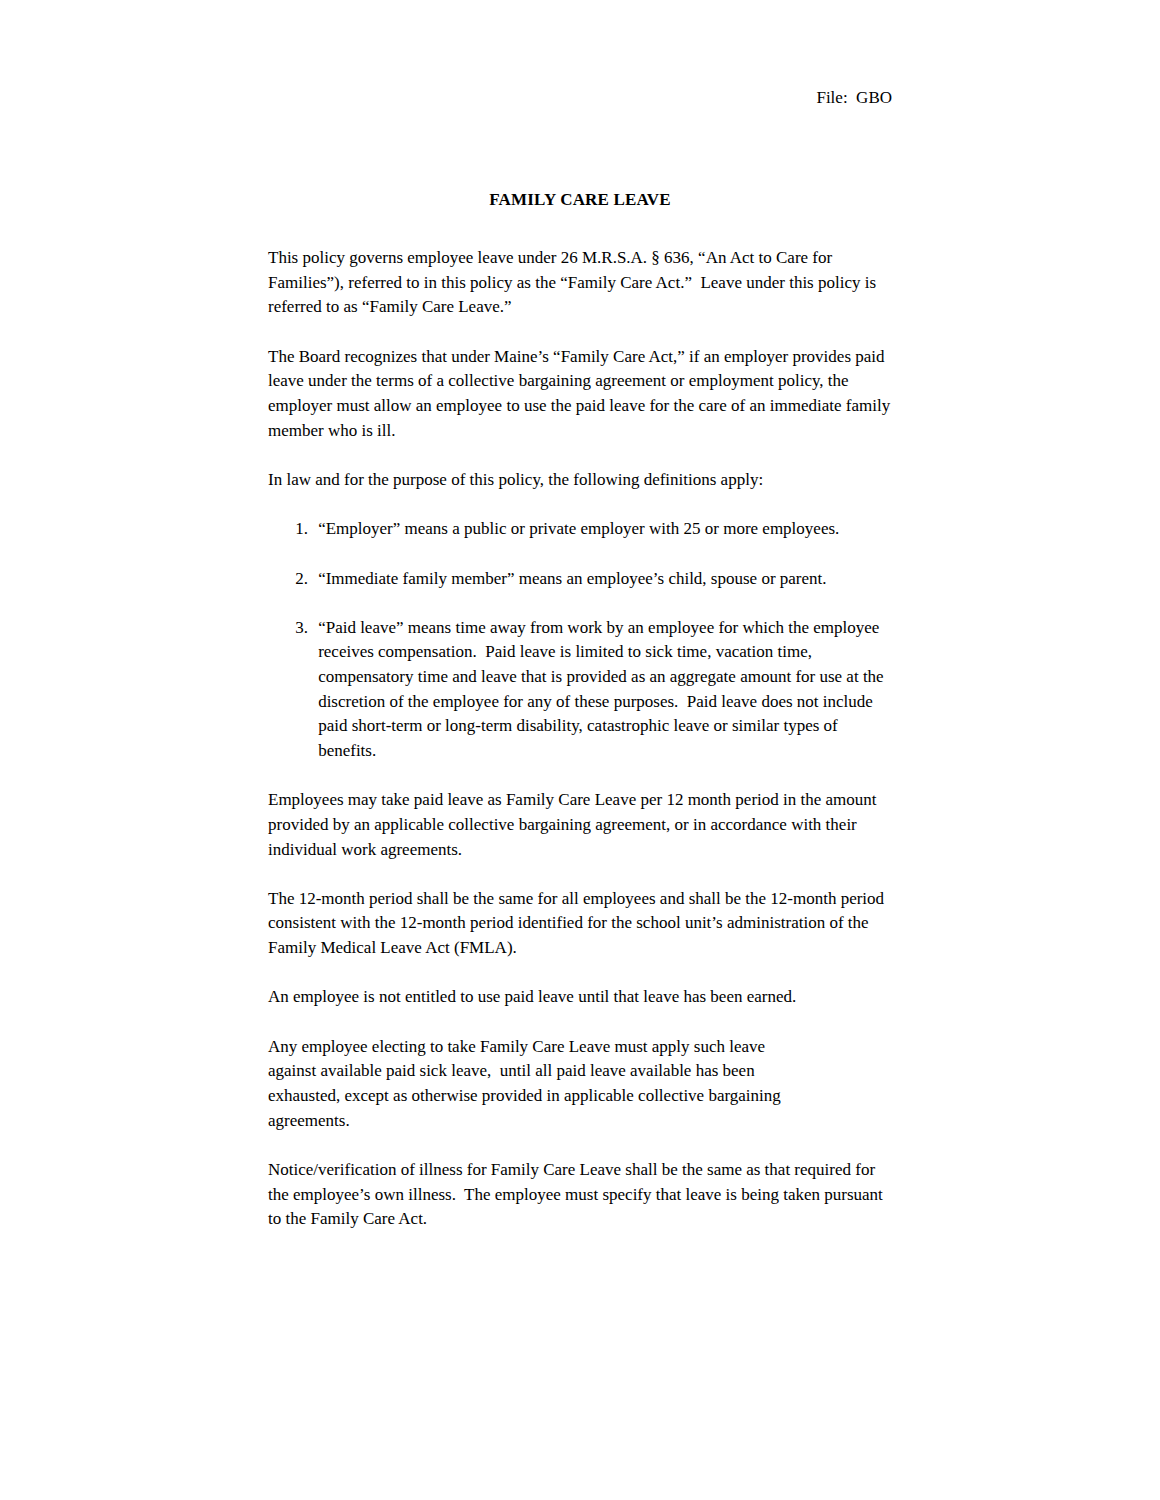File: GBO
FAMILY CARE LEAVE
This policy governs employee leave under 26 M.R.S.A. § 636, “An Act to Care for Families”), referred to in this policy as the “Family Care Act.” Leave under this policy is referred to as “Family Care Leave.”
The Board recognizes that under Maine’s “Family Care Act,” if an employer provides paid leave under the terms of a collective bargaining agreement or employment policy, the employer must allow an employee to use the paid leave for the care of an immediate family member who is ill.
In law and for the purpose of this policy, the following definitions apply:
“Employer” means a public or private employer with 25 or more employees.
“Immediate family member” means an employee’s child, spouse or parent.
“Paid leave” means time away from work by an employee for which the employee receives compensation. Paid leave is limited to sick time, vacation time, compensatory time and leave that is provided as an aggregate amount for use at the discretion of the employee for any of these purposes. Paid leave does not include paid short-term or long-term disability, catastrophic leave or similar types of benefits.
Employees may take paid leave as Family Care Leave per 12 month period in the amount provided by an applicable collective bargaining agreement, or in accordance with their individual work agreements.
The 12-month period shall be the same for all employees and shall be the 12-month period consistent with the 12-month period identified for the school unit’s administration of the Family Medical Leave Act (FMLA).
An employee is not entitled to use paid leave until that leave has been earned.
Any employee electing to take Family Care Leave must apply such leave
against available paid sick leave, until all paid leave available has been
exhausted, except as otherwise provided in applicable collective bargaining
agreements.
Notice/verification of illness for Family Care Leave shall be the same as that required for the employee’s own illness. The employee must specify that leave is being taken pursuant to the Family Care Act.